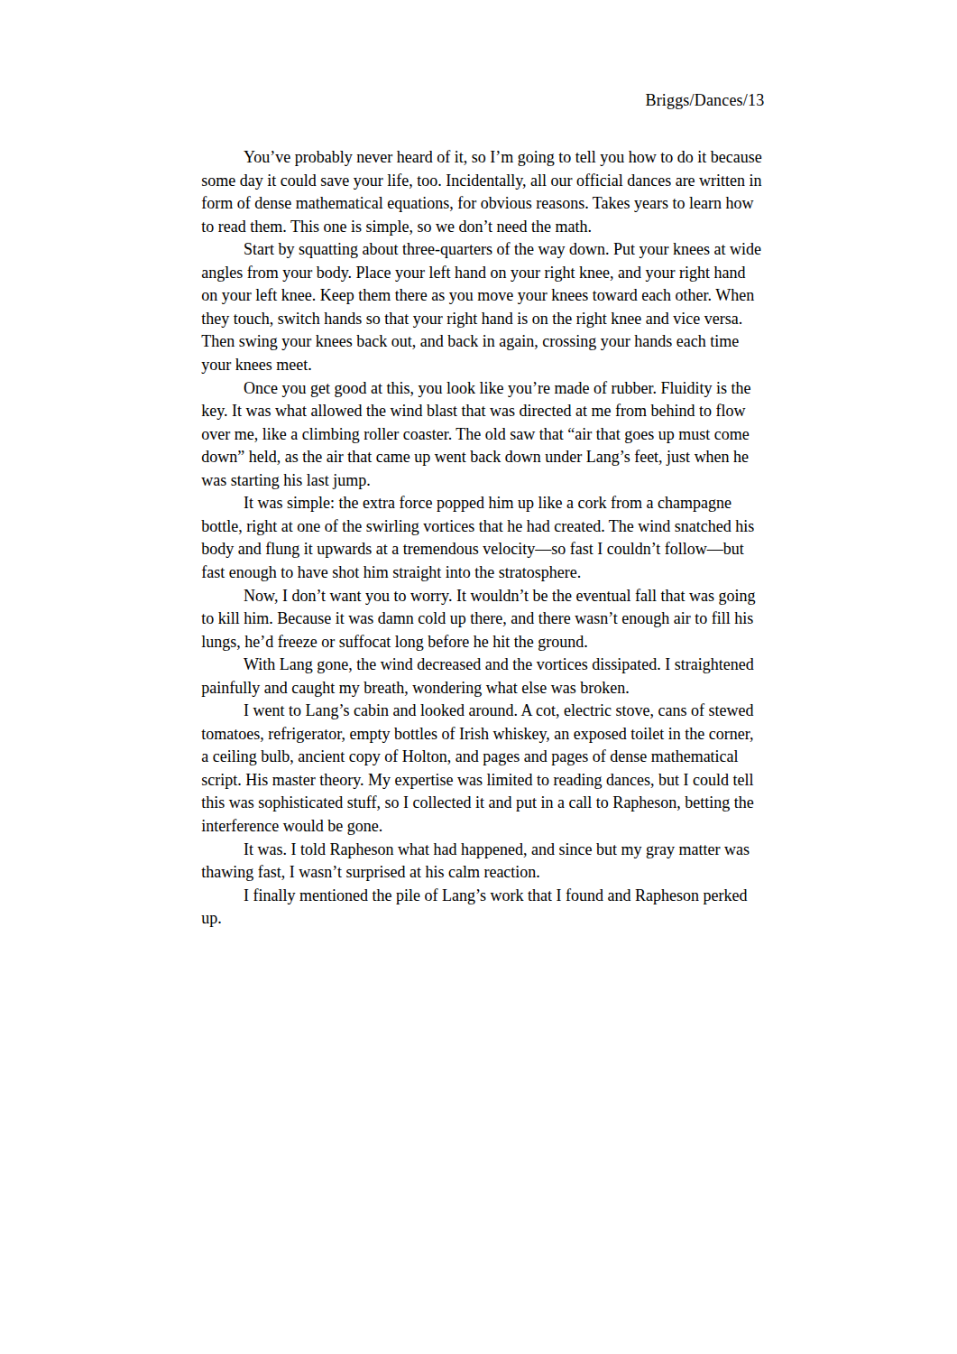Briggs/Dances/13
You’ve probably never heard of it, so I’m going to tell you how to do it because some day it could save your life, too. Incidentally, all our official dances are written in form of dense mathematical equations, for obvious reasons. Takes years to learn how to read them. This one is simple, so we don’t need the math.
Start by squatting about three-quarters of the way down. Put your knees at wide angles from your body. Place your left hand on your right knee, and your right hand on your left knee. Keep them there as you move your knees toward each other. When they touch, switch hands so that your right hand is on the right knee and vice versa. Then swing your knees back out, and back in again, crossing your hands each time your knees meet.
Once you get good at this, you look like you’re made of rubber. Fluidity is the key. It was what allowed the wind blast that was directed at me from behind to flow over me, like a climbing roller coaster. The old saw that “air that goes up must come down” held, as the air that came up went back down under Lang’s feet, just when he was starting his last jump.
It was simple: the extra force popped him up like a cork from a champagne bottle, right at one of the swirling vortices that he had created. The wind snatched his body and flung it upwards at a tremendous velocity—so fast I couldn’t follow—but fast enough to have shot him straight into the stratosphere.
Now, I don’t want you to worry. It wouldn’t be the eventual fall that was going to kill him. Because it was damn cold up there, and there wasn’t enough air to fill his lungs, he’d freeze or suffocat long before he hit the ground.
With Lang gone, the wind decreased and the vortices dissipated. I straightened painfully and caught my breath, wondering what else was broken.
I went to Lang’s cabin and looked around. A cot, electric stove, cans of stewed tomatoes, refrigerator, empty bottles of Irish whiskey, an exposed toilet in the corner, a ceiling bulb, ancient copy of Holton, and pages and pages of dense mathematical script. His master theory. My expertise was limited to reading dances, but I could tell this was sophisticated stuff, so I collected it and put in a call to Rapheson, betting the interference would be gone.
It was. I told Rapheson what had happened, and since but my gray matter was thawing fast, I wasn’t surprised at his calm reaction.
I finally mentioned the pile of Lang’s work that I found and Rapheson perked up.